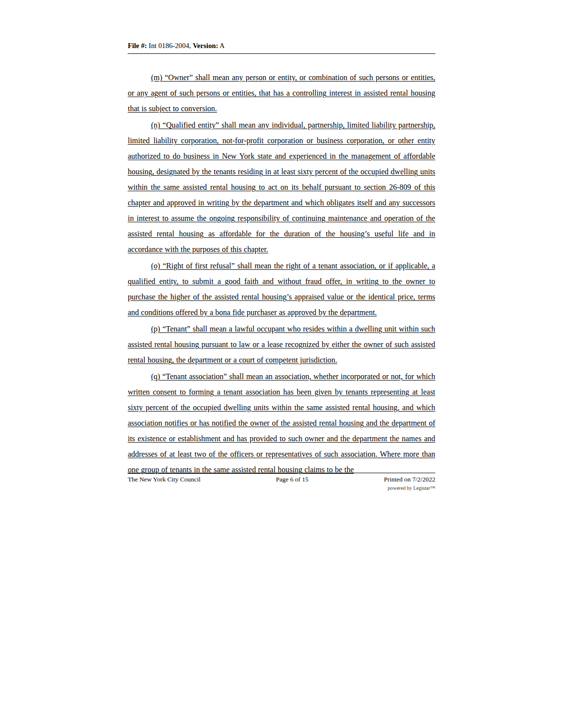File #: Int 0186-2004, Version: A
(m) “Owner” shall mean any person or entity, or combination of such persons or entities, or any agent of such persons or entities, that has a controlling interest in assisted rental housing that is subject to conversion.
(n) “Qualified entity” shall mean any individual, partnership, limited liability partnership, limited liability corporation, not-for-profit corporation or business corporation, or other entity authorized to do business in New York state and experienced in the management of affordable housing, designated by the tenants residing in at least sixty percent of the occupied dwelling units within the same assisted rental housing to act on its behalf pursuant to section 26-809 of this chapter and approved in writing by the department and which obligates itself and any successors in interest to assume the ongoing responsibility of continuing maintenance and operation of the assisted rental housing as affordable for the duration of the housing’s useful life and in accordance with the purposes of this chapter.
(o) “Right of first refusal” shall mean the right of a tenant association, or if applicable, a qualified entity, to submit a good faith and without fraud offer, in writing to the owner to purchase the higher of the assisted rental housing’s appraised value or the identical price, terms and conditions offered by a bona fide purchaser as approved by the department.
(p) “Tenant” shall mean a lawful occupant who resides within a dwelling unit within such assisted rental housing pursuant to law or a lease recognized by either the owner of such assisted rental housing, the department or a court of competent jurisdiction.
(q) “Tenant association” shall mean an association, whether incorporated or not, for which written consent to forming a tenant association has been given by tenants representing at least sixty percent of the occupied dwelling units within the same assisted rental housing, and which association notifies or has notified the owner of the assisted rental housing and the department of its existence or establishment and has provided to such owner and the department the names and addresses of at least two of the officers or representatives of such association. Where more than one group of tenants in the same assisted rental housing claims to be the
The New York City Council
Page 6 of 15
Printed on 7/2/2022
powered by Legistar™